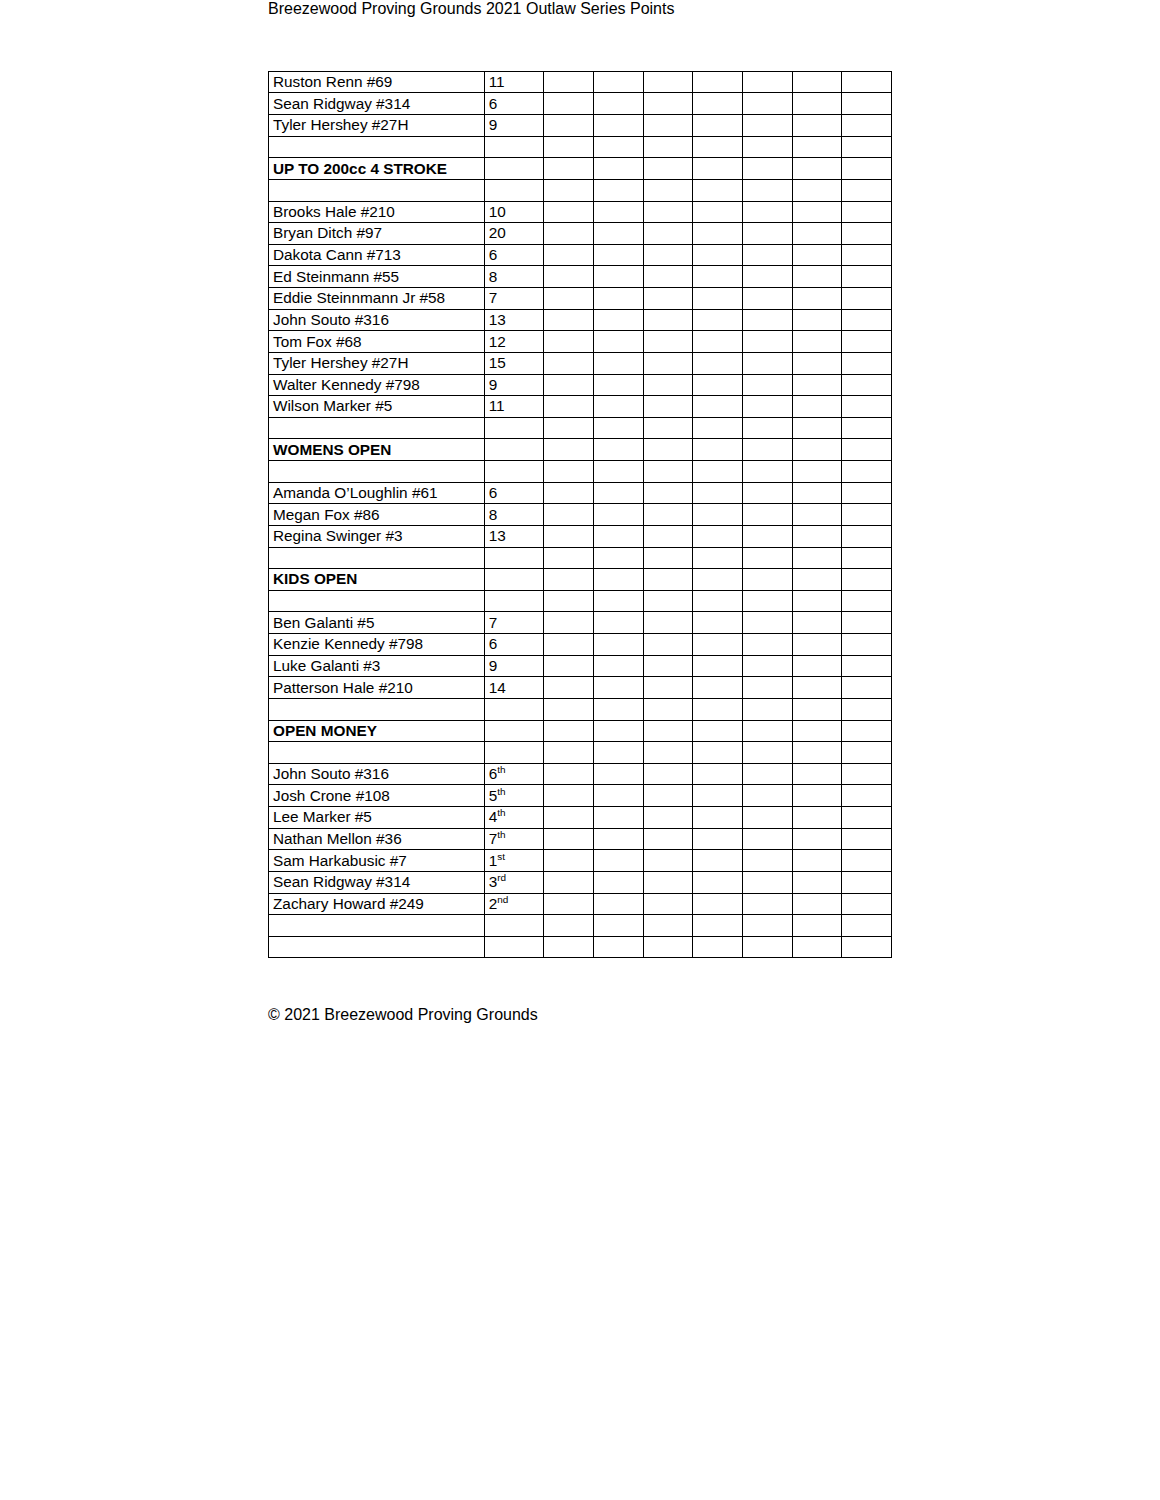Breezewood Proving Grounds 2021 Outlaw Series Points
| Ruston Renn #69 | 11 | | | | | | | |
| Sean Ridgway #314 | 6 | | | | | | | |
| Tyler Hershey #27H | 9 | | | | | | | |
| UP TO 200cc 4 STROKE | | | | | | | | |
| Brooks Hale #210 | 10 | | | | | | | |
| Bryan Ditch #97 | 20 | | | | | | | |
| Dakota Cann #713 | 6 | | | | | | | |
| Ed Steinmann #55 | 8 | | | | | | | |
| Eddie Steinnmann Jr #58 | 7 | | | | | | | |
| John Souto #316 | 13 | | | | | | | |
| Tom Fox #68 | 12 | | | | | | | |
| Tyler Hershey #27H | 15 | | | | | | | |
| Walter Kennedy #798 | 9 | | | | | | | |
| Wilson Marker #5 | 11 | | | | | | | |
| WOMENS OPEN | | | | | | | | |
| Amanda O’Loughlin #61 | 6 | | | | | | | |
| Megan Fox #86 | 8 | | | | | | | |
| Regina Swinger #3 | 13 | | | | | | | |
| KIDS OPEN | | | | | | | | |
| Ben Galanti #5 | 7 | | | | | | | |
| Kenzie Kennedy #798 | 6 | | | | | | | |
| Luke Galanti #3 | 9 | | | | | | | |
| Patterson Hale #210 | 14 | | | | | | | |
| OPEN MONEY | | | | | | | | |
| John Souto #316 | 6 th | | | | | | | |
| Josh Crone #108 | 5 th | | | | | | | |
| Lee Marker #5 | 4 th | | | | | | | |
| Nathan Mellon #36 | 7 th | | | | | | | |
| Sam Harkabusic #7 | 1 st | | | | | | | |
| Sean Ridgway #314 | 3 rd | | | | | | | |
| Zachary Howard #249 | 2 nd | | | | | | | |
© 2021 Breezewood Proving Grounds